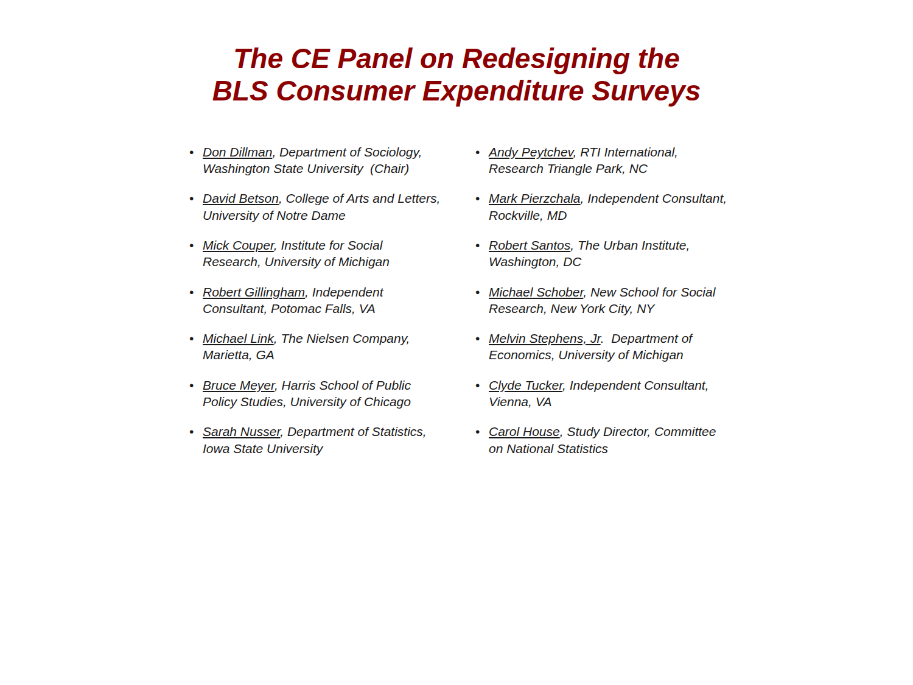The CE Panel on Redesigning the BLS Consumer Expenditure Surveys
Don Dillman, Department of Sociology, Washington State University (Chair)
David Betson, College of Arts and Letters, University of Notre Dame
Mick Couper, Institute for Social Research, University of Michigan
Robert Gillingham, Independent Consultant, Potomac Falls, VA
Michael Link, The Nielsen Company, Marietta, GA
Bruce Meyer, Harris School of Public Policy Studies, University of Chicago
Sarah Nusser, Department of Statistics, Iowa State University
Andy Peytchev, RTI International, Research Triangle Park, NC
Mark Pierzchala, Independent Consultant, Rockville, MD
Robert Santos, The Urban Institute, Washington, DC
Michael Schober, New School for Social Research, New York City, NY
Melvin Stephens, Jr. Department of Economics, University of Michigan
Clyde Tucker, Independent Consultant, Vienna, VA
Carol House, Study Director, Committee on National Statistics